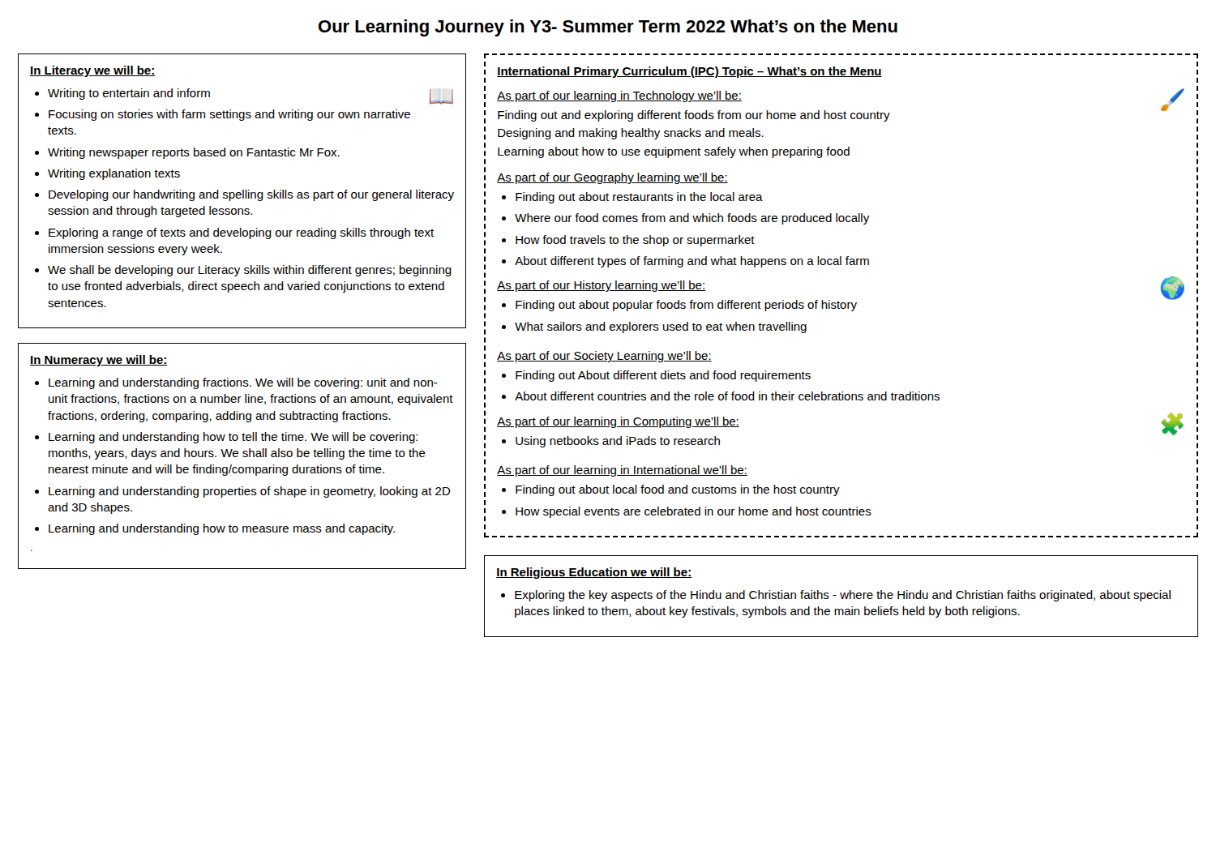Our Learning Journey in Y3- Summer Term 2022 What’s on the Menu
In Literacy we will be:
📖
Writing to entertain and inform
Focusing on stories with farm settings and writing our own narrative texts.
Writing newspaper reports based on Fantastic Mr Fox.
Writing explanation texts
Developing our handwriting and spelling skills as part of our general literacy session and through targeted lessons.
Exploring a range of texts and developing our reading skills through text immersion sessions every week.
We shall be developing our Literacy skills within different genres; beginning to use fronted adverbials, direct speech and varied conjunctions to extend sentences.
In Numeracy we will be:
Learning and understanding fractions. We will be covering: unit and non-unit fractions, fractions on a number line, fractions of an amount, equivalent fractions, ordering, comparing, adding and subtracting fractions.
Learning and understanding how to tell the time. We will be covering: months, years, days and hours. We shall also be telling the time to the nearest minute and will be finding/comparing durations of time.
Learning and understanding properties of shape in geometry, looking at 2D and 3D shapes.
Learning and understanding how to measure mass and capacity.
.
International Primary Curriculum (IPC) Topic – What’s on the Menu
🖌️
As part of our learning in Technology we’ll be:
Finding out and exploring different foods from our home and host country
Designing and making healthy snacks and meals.
Learning about how to use equipment safely when preparing food
As part of our Geography learning we’ll be:
Finding out about restaurants in the local area
Where our food comes from and which foods are produced locally
How food travels to the shop or supermarket
About different types of farming and what happens on a local farm
🌍
As part of our History learning we’ll be:
Finding out about popular foods from different periods of history
What sailors and explorers used to eat when travelling
As part of our Society Learning we’ll be:
Finding out About different diets and food requirements
About different countries and the role of food in their celebrations and traditions
🧩
As part of our learning in Computing we’ll be:
Using netbooks and iPads to research
As part of our learning in International we’ll be:
Finding out about local food and customs in the host country
How special events are celebrated in our home and host countries
In Religious Education we will be:
Exploring the key aspects of the Hindu and Christian faiths - where the Hindu and Christian faiths originated, about special places linked to them, about key festivals, symbols and the main beliefs held by both religions.